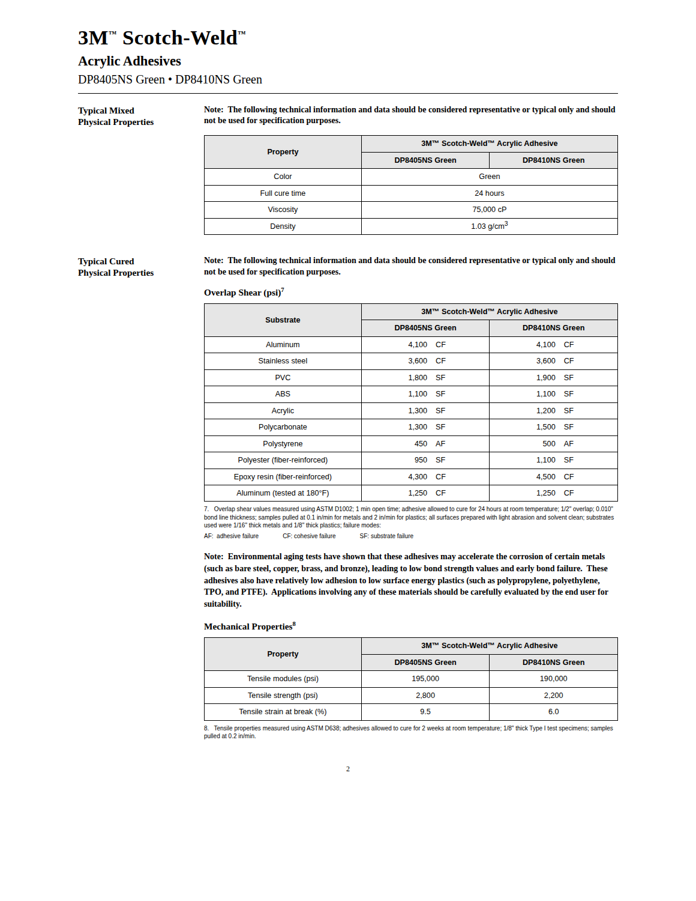3M™ Scotch-Weld™
Acrylic Adhesives
DP8405NS Green • DP8410NS Green
Typical Mixed
Physical Properties
Note: The following technical information and data should be considered representative or typical only and should not be used for specification purposes.
| Property | 3M™ Scotch-Weld™ Acrylic Adhesive |
| --- | --- |
| DP8405NS Green | DP8410NS Green |
| Color | Green |
| Full cure time | 24 hours |
| Viscosity | 75,000 cP |
| Density | 1.03 g/cm 3 |
Typical Cured
Physical Properties
Note: The following technical information and data should be considered representative or typical only and should not be used for specification purposes.
Overlap Shear (psi)7
| Substrate | 3M™ Scotch-Weld™ Acrylic Adhesive |
| --- | --- |
| DP8405NS Green | DP8410NS Green |
| Aluminum | 4,100 CF | 4,100 CF |
| Stainless steel | 3,600 CF | 3,600 CF |
| PVC | 1,800 SF | 1,900 SF |
| ABS | 1,100 SF | 1,100 SF |
| Acrylic | 1,300 SF | 1,200 SF |
| Polycarbonate | 1,300 SF | 1,500 SF |
| Polystyrene | 450 AF | 500 AF |
| Polyester (fiber-reinforced) | 950 SF | 1,100 SF |
| Epoxy resin (fiber-reinforced) | 4,300 CF | 4,500 CF |
| Aluminum (tested at 180°F) | 1,250 CF | 1,250 CF |
7. Overlap shear values measured using ASTM D1002; 1 min open time; adhesive allowed to cure for 24 hours at room temperature; 1/2" overlap; 0.010" bond line thickness; samples pulled at 0.1 in/min for metals and 2 in/min for plastics; all surfaces prepared with light abrasion and solvent clean; substrates used were 1/16" thick metals and 1/8" thick plastics; failure modes:
AF: adhesive failure CF: cohesive failure SF: substrate failure
Note: Environmental aging tests have shown that these adhesives may accelerate the corrosion of certain metals (such as bare steel, copper, brass, and bronze), leading to low bond strength values and early bond failure. These adhesives also have relatively low adhesion to low surface energy plastics (such as polypropylene, polyethylene, TPO, and PTFE). Applications involving any of these materials should be carefully evaluated by the end user for suitability.
Mechanical Properties8
| Property | 3M™ Scotch-Weld™ Acrylic Adhesive |
| --- | --- |
| DP8405NS Green | DP8410NS Green |
| Tensile modules (psi) | 195,000 | 190,000 |
| Tensile strength (psi) | 2,800 | 2,200 |
| Tensile strain at break (%) | 9.5 | 6.0 |
8. Tensile properties measured using ASTM D638; adhesives allowed to cure for 2 weeks at room temperature; 1/8" thick Type I test specimens; samples pulled at 0.2 in/min.
2